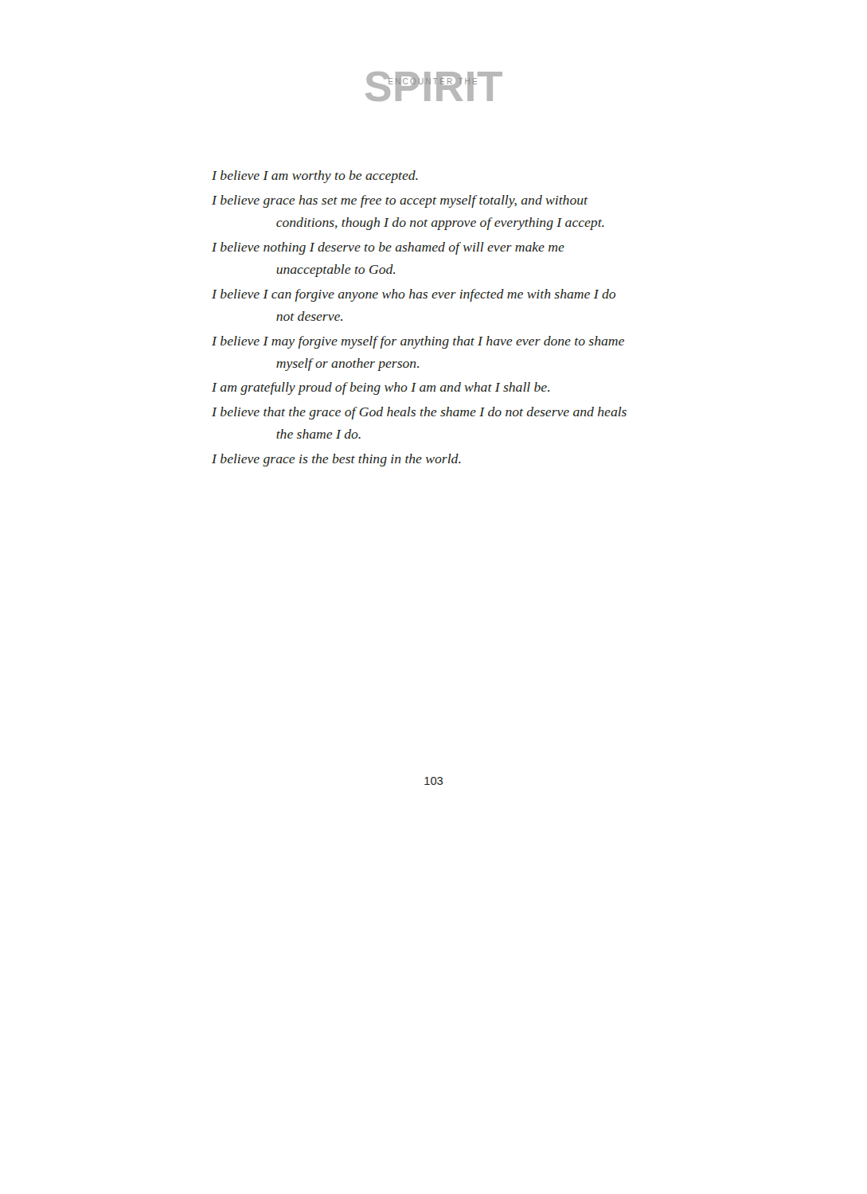SPIRIT ENCOUNTER THE
I believe I am worthy to be accepted.
I believe grace has set me free to accept myself totally, and withoutconditions, though I do not approve of everything I accept.
I believe nothing I deserve to be ashamed of will ever make meunacceptable to God.
I believe I can forgive anyone who has ever infected me with shame I donot deserve.
I believe I may forgive myself for anything that I have ever done to shamemyself or another person.
I am gratefully proud of being who I am and what I shall be.
I believe that the grace of God heals the shame I do not deserve and healsthe shame I do.
I believe grace is the best thing in the world.
103